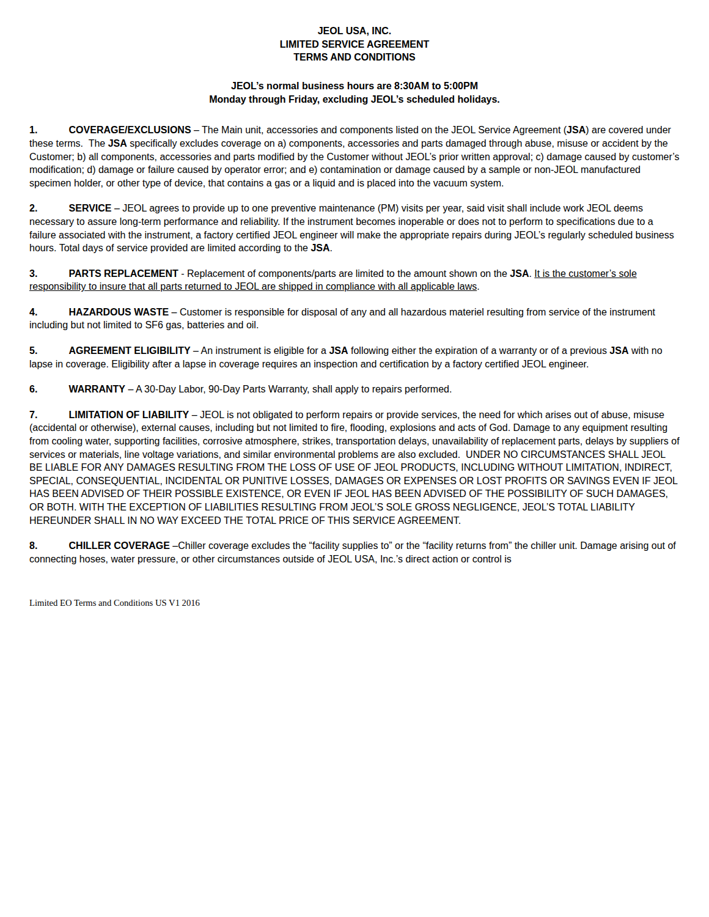JEOL USA, INC. LIMITED SERVICE AGREEMENT TERMS AND CONDITIONS
JEOL’s normal business hours are 8:30AM to 5:00PM Monday through Friday, excluding JEOL’s scheduled holidays.
1. COVERAGE/EXCLUSIONS – The Main unit, accessories and components listed on the JEOL Service Agreement (JSA) are covered under these terms. The JSA specifically excludes coverage on a) components, accessories and parts damaged through abuse, misuse or accident by the Customer; b) all components, accessories and parts modified by the Customer without JEOL’s prior written approval; c) damage caused by customer’s modification; d) damage or failure caused by operator error; and e) contamination or damage caused by a sample or non-JEOL manufactured specimen holder, or other type of device, that contains a gas or a liquid and is placed into the vacuum system.
2. SERVICE – JEOL agrees to provide up to one preventive maintenance (PM) visits per year, said visit shall include work JEOL deems necessary to assure long-term performance and reliability. If the instrument becomes inoperable or does not to perform to specifications due to a failure associated with the instrument, a factory certified JEOL engineer will make the appropriate repairs during JEOL’s regularly scheduled business hours. Total days of service provided are limited according to the JSA.
3. PARTS REPLACEMENT - Replacement of components/parts are limited to the amount shown on the JSA. It is the customer’s sole responsibility to insure that all parts returned to JEOL are shipped in compliance with all applicable laws.
4. HAZARDOUS WASTE – Customer is responsible for disposal of any and all hazardous materiel resulting from service of the instrument including but not limited to SF6 gas, batteries and oil.
5. AGREEMENT ELIGIBILITY – An instrument is eligible for a JSA following either the expiration of a warranty or of a previous JSA with no lapse in coverage. Eligibility after a lapse in coverage requires an inspection and certification by a factory certified JEOL engineer.
6. WARRANTY – A 30-Day Labor, 90-Day Parts Warranty, shall apply to repairs performed.
7. LIMITATION OF LIABILITY – JEOL is not obligated to perform repairs or provide services, the need for which arises out of abuse, misuse (accidental or otherwise), external causes, including but not limited to fire, flooding, explosions and acts of God. Damage to any equipment resulting from cooling water, supporting facilities, corrosive atmosphere, strikes, transportation delays, unavailability of replacement parts, delays by suppliers of services or materials, line voltage variations, and similar environmental problems are also excluded. UNDER NO CIRCUMSTANCES SHALL JEOL BE LIABLE FOR ANY DAMAGES RESULTING FROM THE LOSS OF USE OF JEOL PRODUCTS, INCLUDING WITHOUT LIMITATION, INDIRECT, SPECIAL, CONSEQUENTIAL, INCIDENTAL OR PUNITIVE LOSSES, DAMAGES OR EXPENSES OR LOST PROFITS OR SAVINGS EVEN IF JEOL HAS BEEN ADVISED OF THEIR POSSIBLE EXISTENCE, OR EVEN IF JEOL HAS BEEN ADVISED OF THE POSSIBILITY OF SUCH DAMAGES, OR BOTH. WITH THE EXCEPTION OF LIABILITIES RESULTING FROM JEOL’S SOLE GROSS NEGLIGENCE, JEOL’S TOTAL LIABILITY HEREUNDER SHALL IN NO WAY EXCEED THE TOTAL PRICE OF THIS SERVICE AGREEMENT.
8. CHILLER COVERAGE –Chiller coverage excludes the “facility supplies to” or the “facility returns from” the chiller unit. Damage arising out of connecting hoses, water pressure, or other circumstances outside of JEOL USA, Inc.’s direct action or control is
Limited EO Terms and Conditions US V1 2016